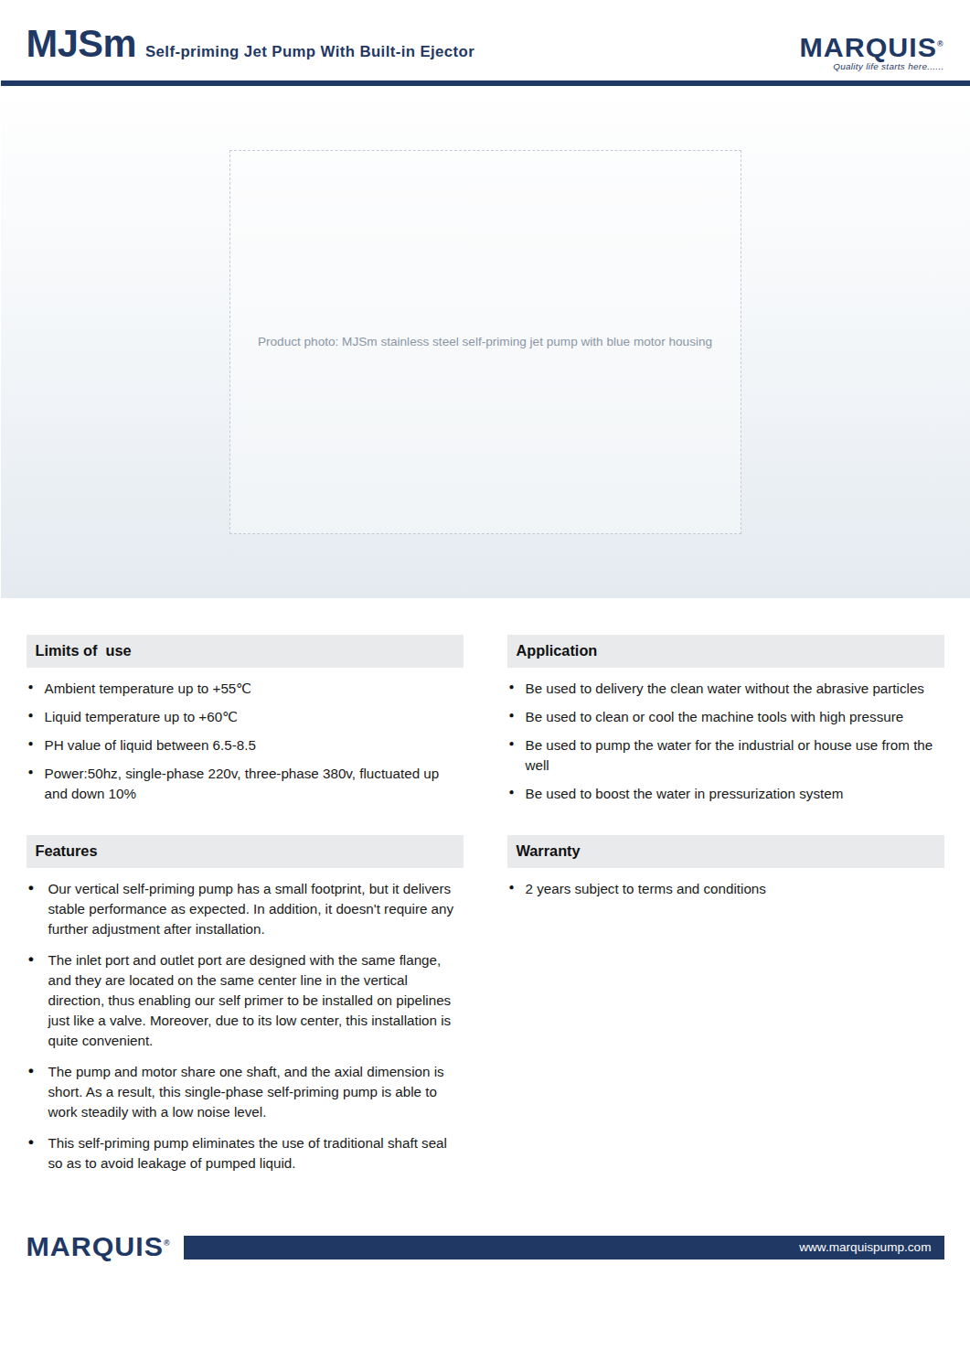MJSm Self-priming Jet Pump With Built-in Ejector
MARQUIS®
Quality life starts here......
Product photo: MJSm stainless steel self-priming jet pump with blue motor housing
Limits of use
Ambient temperature up to +55℃
Liquid temperature up to +60℃
PH value of liquid between 6.5-8.5
Power:50hz, single-phase 220v, three-phase 380v, fluctuated up and down 10%
Features
Our vertical self-priming pump has a small footprint, but it delivers stable performance as expected. In addition, it doesn't require any further adjustment after installation.
The inlet port and outlet port are designed with the same flange, and they are located on the same center line in the vertical direction, thus enabling our self primer to be installed on pipelines just like a valve. Moreover, due to its low center, this installation is quite convenient.
The pump and motor share one shaft, and the axial dimension is short. As a result, this single-phase self-priming pump is able to work steadily with a low noise level.
This self-priming pump eliminates the use of traditional shaft seal so as to avoid leakage of pumped liquid.
Application
Be used to delivery the clean water without the abrasive particles
Be used to clean or cool the machine tools with high pressure
Be used to pump the water for the industrial or house use from the well
Be used to boost the water in pressurization system
Warranty
2 years subject to terms and conditions
MARQUIS®
www.marquispump.com